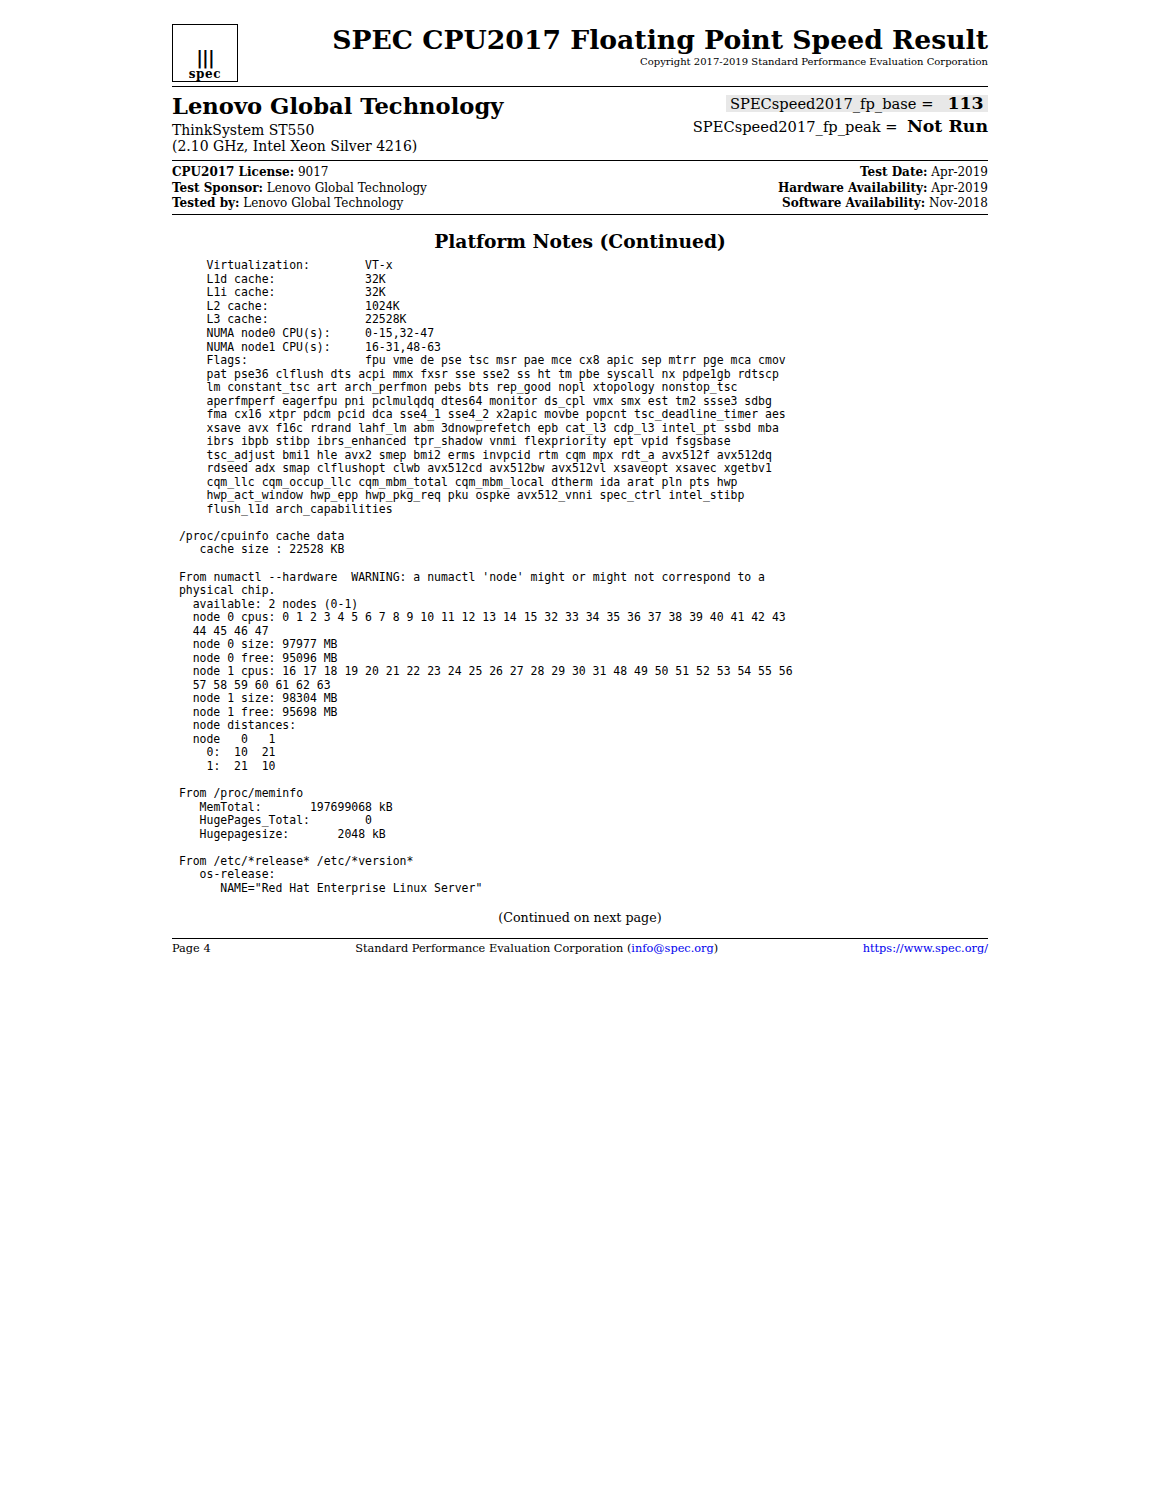|||
spec
SPEC CPU2017 Floating Point Speed Result
Copyright 2017-2019 Standard Performance Evaluation Corporation
Lenovo Global Technology
ThinkSystem ST550
(2.10 GHz, Intel Xeon Silver 4216)
SPECspeed2017_fp_base = 113
SPECspeed2017_fp_peak = Not Run
CPU2017 License: 9017
Test Sponsor: Lenovo Global Technology
Tested by: Lenovo Global Technology
Test Date: Apr-2019
Hardware Availability: Apr-2019
Software Availability: Nov-2018
Platform Notes (Continued)
     Virtualization:        VT-x
     L1d cache:             32K
     L1i cache:             32K
     L2 cache:              1024K
     L3 cache:              22528K
     NUMA node0 CPU(s):     0-15,32-47
     NUMA node1 CPU(s):     16-31,48-63
     Flags:                 fpu vme de pse tsc msr pae mce cx8 apic sep mtrr pge mca cmov
     pat pse36 clflush dts acpi mmx fxsr sse sse2 ss ht tm pbe syscall nx pdpe1gb rdtscp
     lm constant_tsc art arch_perfmon pebs bts rep_good nopl xtopology nonstop_tsc
     aperfmperf eagerfpu pni pclmulqdq dtes64 monitor ds_cpl vmx smx est tm2 ssse3 sdbg
     fma cx16 xtpr pdcm pcid dca sse4_1 sse4_2 x2apic movbe popcnt tsc_deadline_timer aes
     xsave avx f16c rdrand lahf_lm abm 3dnowprefetch epb cat_l3 cdp_l3 intel_pt ssbd mba
     ibrs ibpb stibp ibrs_enhanced tpr_shadow vnmi flexpriority ept vpid fsgsbase
     tsc_adjust bmi1 hle avx2 smep bmi2 erms invpcid rtm cqm mpx rdt_a avx512f avx512dq
     rdseed adx smap clflushopt clwb avx512cd avx512bw avx512vl xsaveopt xsavec xgetbv1
     cqm_llc cqm_occup_llc cqm_mbm_total cqm_mbm_local dtherm ida arat pln pts hwp
     hwp_act_window hwp_epp hwp_pkg_req pku ospke avx512_vnni spec_ctrl intel_stibp
     flush_l1d arch_capabilities

 /proc/cpuinfo cache data
    cache size : 22528 KB

 From numactl --hardware  WARNING: a numactl 'node' might or might not correspond to a
 physical chip.
   available: 2 nodes (0-1)
   node 0 cpus: 0 1 2 3 4 5 6 7 8 9 10 11 12 13 14 15 32 33 34 35 36 37 38 39 40 41 42 43
   44 45 46 47
   node 0 size: 97977 MB
   node 0 free: 95096 MB
   node 1 cpus: 16 17 18 19 20 21 22 23 24 25 26 27 28 29 30 31 48 49 50 51 52 53 54 55 56
   57 58 59 60 61 62 63
   node 1 size: 98304 MB
   node 1 free: 95698 MB
   node distances:
   node   0   1
     0:  10  21
     1:  21  10

 From /proc/meminfo
    MemTotal:       197699068 kB
    HugePages_Total:        0
    Hugepagesize:       2048 kB

 From /etc/*release* /etc/*version*
    os-release:
       NAME="Red Hat Enterprise Linux Server"
(Continued on next page)
Page 4
Standard Performance Evaluation Corporation (info@spec.org)
https://www.spec.org/